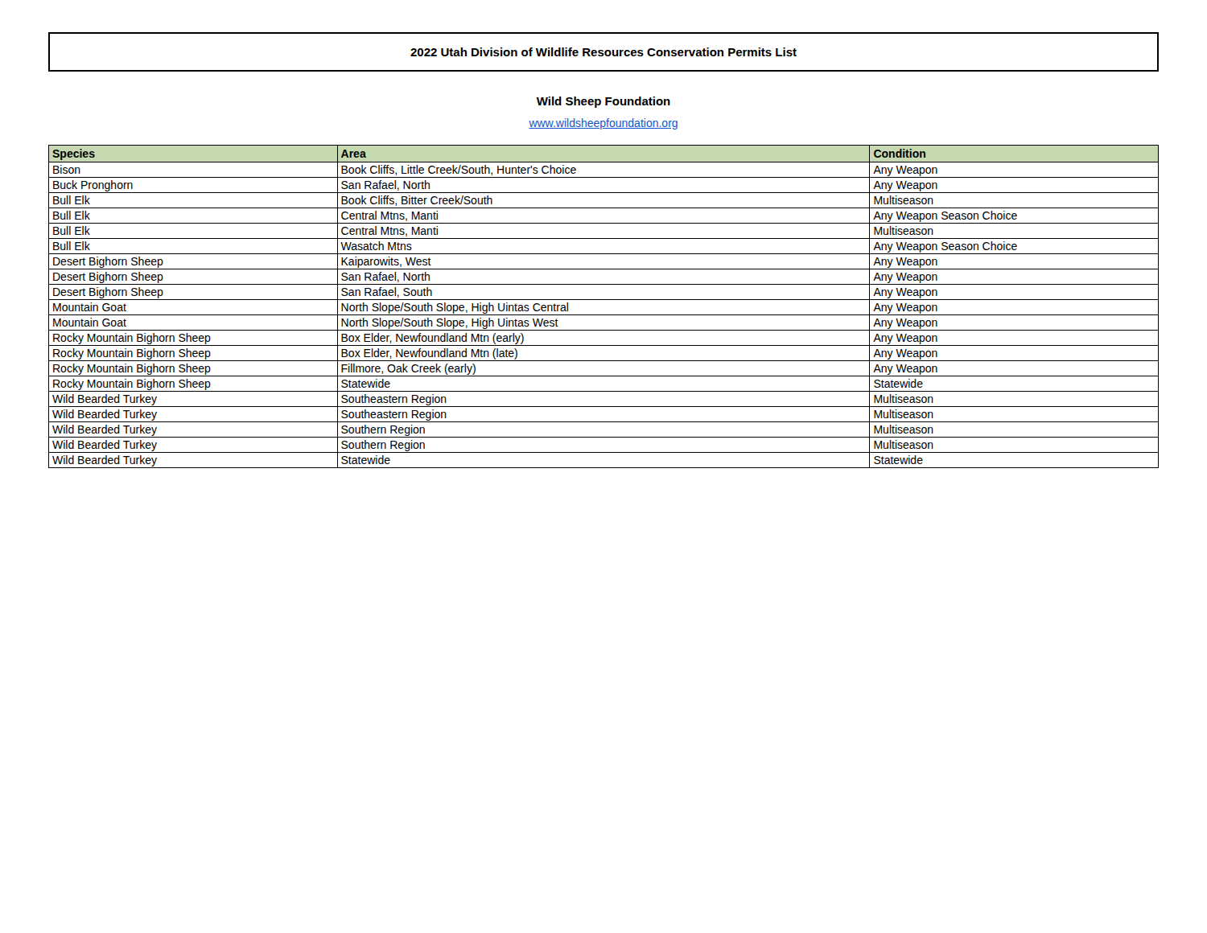2022 Utah Division of Wildlife Resources Conservation Permits List
Wild Sheep Foundation
www.wildsheepfoundation.org
| Species | Area | Condition |
| --- | --- | --- |
| Bison | Book Cliffs, Little Creek/South, Hunter's Choice | Any Weapon |
| Buck Pronghorn | San Rafael, North | Any Weapon |
| Bull Elk | Book Cliffs, Bitter Creek/South | Multiseason |
| Bull Elk | Central Mtns, Manti | Any Weapon Season Choice |
| Bull Elk | Central Mtns, Manti | Multiseason |
| Bull Elk | Wasatch Mtns | Any Weapon Season Choice |
| Desert Bighorn Sheep | Kaiparowits, West | Any Weapon |
| Desert Bighorn Sheep | San Rafael, North | Any Weapon |
| Desert Bighorn Sheep | San Rafael, South | Any Weapon |
| Mountain Goat | North Slope/South Slope, High Uintas Central | Any Weapon |
| Mountain Goat | North Slope/South Slope, High Uintas West | Any Weapon |
| Rocky Mountain Bighorn Sheep | Box Elder, Newfoundland Mtn (early) | Any Weapon |
| Rocky Mountain Bighorn Sheep | Box Elder, Newfoundland Mtn (late) | Any Weapon |
| Rocky Mountain Bighorn Sheep | Fillmore, Oak Creek (early) | Any Weapon |
| Rocky Mountain Bighorn Sheep | Statewide | Statewide |
| Wild Bearded Turkey | Southeastern Region | Multiseason |
| Wild Bearded Turkey | Southeastern Region | Multiseason |
| Wild Bearded Turkey | Southern Region | Multiseason |
| Wild Bearded Turkey | Southern Region | Multiseason |
| Wild Bearded Turkey | Statewide | Statewide |